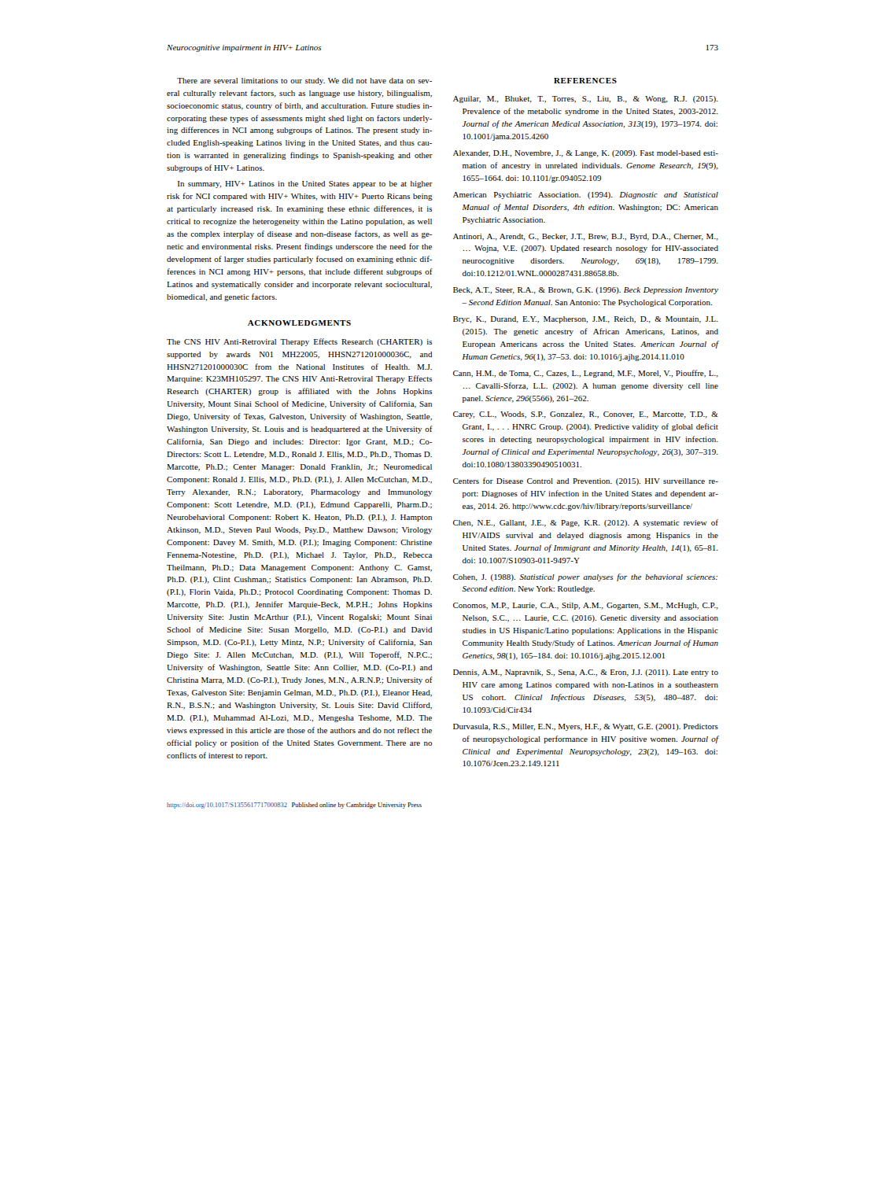Neurocognitive impairment in HIV+ Latinos
173
There are several limitations to our study. We did not have data on several culturally relevant factors, such as language use history, bilingualism, socioeconomic status, country of birth, and acculturation. Future studies incorporating these types of assessments might shed light on factors underlying differences in NCI among subgroups of Latinos. The present study included English-speaking Latinos living in the United States, and thus caution is warranted in generalizing findings to Spanish-speaking and other subgroups of HIV+ Latinos.
In summary, HIV+ Latinos in the United States appear to be at higher risk for NCI compared with HIV+ Whites, with HIV+ Puerto Ricans being at particularly increased risk. In examining these ethnic differences, it is critical to recognize the heterogeneity within the Latino population, as well as the complex interplay of disease and non-disease factors, as well as genetic and environmental risks. Present findings underscore the need for the development of larger studies particularly focused on examining ethnic differences in NCI among HIV+ persons, that include different subgroups of Latinos and systematically consider and incorporate relevant sociocultural, biomedical, and genetic factors.
ACKNOWLEDGMENTS
The CNS HIV Anti-Retroviral Therapy Effects Research (CHARTER) is supported by awards N01 MH22005, HHSN271201000036C, and HHSN271201000030C from the National Institutes of Health. M.J. Marquine: K23MH105297. The CNS HIV Anti-Retroviral Therapy Effects Research (CHARTER) group is affiliated with the Johns Hopkins University, Mount Sinai School of Medicine, University of California, San Diego, University of Texas, Galveston, University of Washington, Seattle, Washington University, St. Louis and is headquartered at the University of California, San Diego and includes: Director: Igor Grant, M.D.; Co-Directors: Scott L. Letendre, M.D., Ronald J. Ellis, M.D., Ph.D., Thomas D. Marcotte, Ph.D.; Center Manager: Donald Franklin, Jr.; Neuromedical Component: Ronald J. Ellis, M.D., Ph.D. (P.I.), J. Allen McCutchan, M.D., Terry Alexander, R.N.; Laboratory, Pharmacology and Immunology Component: Scott Letendre, M.D. (P.I.), Edmund Capparelli, Pharm.D.; Neurobehavioral Component: Robert K. Heaton, Ph.D. (P.I.), J. Hampton Atkinson, M.D., Steven Paul Woods, Psy.D., Matthew Dawson; Virology Component: Davey M. Smith, M.D. (P.I.); Imaging Component: Christine Fennema-Notestine, Ph.D. (P.I.), Michael J. Taylor, Ph.D., Rebecca Theilmann, Ph.D.; Data Management Component: Anthony C. Gamst, Ph.D. (P.I.), Clint Cushman,; Statistics Component: Ian Abramson, Ph.D. (P.I.), Florin Vaida, Ph.D.; Protocol Coordinating Component: Thomas D. Marcotte, Ph.D. (P.I.), Jennifer Marquie-Beck, M.P.H.; Johns Hopkins University Site: Justin McArthur (P.I.), Vincent Rogalski; Mount Sinai School of Medicine Site: Susan Morgello, M.D. (Co-P.I.) and David Simpson, M.D. (Co-P.I.), Letty Mintz, N.P.; University of California, San Diego Site: J. Allen McCutchan, M.D. (P.I.), Will Toperoff, N.P.C.; University of Washington, Seattle Site: Ann Collier, M.D. (Co-P.I.) and Christina Marra, M.D. (Co-P.I.), Trudy Jones, M.N., A.R.N.P.; University of Texas, Galveston Site: Benjamin Gelman, M.D., Ph.D. (P.I.), Eleanor Head, R.N., B.S.N.; and Washington University, St. Louis Site: David Clifford, M.D. (P.I.), Muhammad Al-Lozi, M.D., Mengesha Teshome, M.D. The views expressed in this article are those of the authors and do not reflect the official policy or position of the United States Government. There are no conflicts of interest to report.
REFERENCES
Aguilar, M., Bhuket, T., Torres, S., Liu, B., & Wong, R.J. (2015). Prevalence of the metabolic syndrome in the United States, 2003-2012. Journal of the American Medical Association, 313(19), 1973–1974. doi: 10.1001/jama.2015.4260
Alexander, D.H., Novembre, J., & Lange, K. (2009). Fast model-based estimation of ancestry in unrelated individuals. Genome Research, 19(9), 1655–1664. doi: 10.1101/gr.094052.109
American Psychiatric Association. (1994). Diagnostic and Statistical Manual of Mental Disorders, 4th edition. Washington; DC: American Psychiatric Association.
Antinori, A., Arendt, G., Becker, J.T., Brew, B.J., Byrd, D.A., Cherner, M., … Wojna, V.E. (2007). Updated research nosology for HIV-associated neurocognitive disorders. Neurology, 69(18), 1789–1799. doi:10.1212/01.WNL.0000287431.88658.8b.
Beck, A.T., Steer, R.A., & Brown, G.K. (1996). Beck Depression Inventory – Second Edition Manual. San Antonio: The Psychological Corporation.
Bryc, K., Durand, E.Y., Macpherson, J.M., Reich, D., & Mountain, J.L. (2015). The genetic ancestry of African Americans, Latinos, and European Americans across the United States. American Journal of Human Genetics, 96(1), 37–53. doi: 10.1016/j.ajhg.2014.11.010
Cann, H.M., de Toma, C., Cazes, L., Legrand, M.F., Morel, V., Piouffre, L., … Cavalli-Sforza, L.L. (2002). A human genome diversity cell line panel. Science, 296(5566), 261–262.
Carey, C.L., Woods, S.P., Gonzalez, R., Conover, E., Marcotte, T.D., & Grant, I., . . . HNRC Group. (2004). Predictive validity of global deficit scores in detecting neuropsychological impairment in HIV infection. Journal of Clinical and Experimental Neuropsychology, 26(3), 307–319. doi:10.1080/13803390490510031.
Centers for Disease Control and Prevention. (2015). HIV surveillance report: Diagnoses of HIV infection in the United States and dependent areas, 2014. 26. http://www.cdc.gov/hiv/library/reports/surveillance/
Chen, N.E., Gallant, J.E., & Page, K.R. (2012). A systematic review of HIV/AIDS survival and delayed diagnosis among Hispanics in the United States. Journal of Immigrant and Minority Health, 14(1), 65–81. doi: 10.1007/S10903-011-9497-Y
Cohen, J. (1988). Statistical power analyses for the behavioral sciences: Second edition. New York: Routledge.
Conomos, M.P., Laurie, C.A., Stilp, A.M., Gogarten, S.M., McHugh, C.P., Nelson, S.C., … Laurie, C.C. (2016). Genetic diversity and association studies in US Hispanic/Latino populations: Applications in the Hispanic Community Health Study/Study of Latinos. American Journal of Human Genetics, 98(1), 165–184. doi: 10.1016/j.ajhg.2015.12.001
Dennis, A.M., Napravnik, S., Sena, A.C., & Eron, J.J. (2011). Late entry to HIV care among Latinos compared with non-Latinos in a southeastern US cohort. Clinical Infectious Diseases, 53(5), 480–487. doi: 10.1093/Cid/Cir434
Durvasula, R.S., Miller, E.N., Myers, H.F., & Wyatt, G.E. (2001). Predictors of neuropsychological performance in HIV positive women. Journal of Clinical and Experimental Neuropsychology, 23(2), 149–163. doi: 10.1076/Jcen.23.2.149.1211
https://doi.org/10.1017/S1355617717000832 Published online by Cambridge University Press